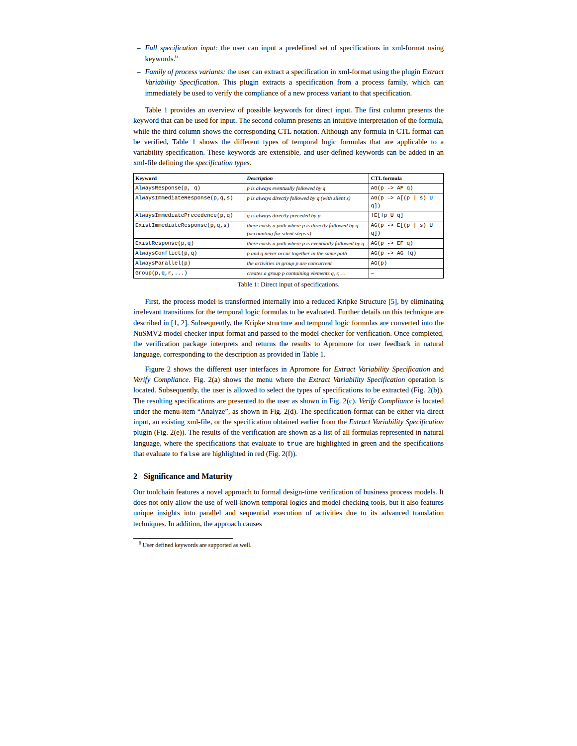Full specification input: the user can input a predefined set of specifications in xml-format using keywords.6
Family of process variants: the user can extract a specification in xml-format using the plugin Extract Variability Specification. This plugin extracts a specification from a process family, which can immediately be used to verify the compliance of a new process variant to that specification.
Table 1 provides an overview of possible keywords for direct input. The first column presents the keyword that can be used for input. The second column presents an intuitive interpretation of the formula, while the third column shows the corresponding CTL notation. Although any formula in CTL format can be verified, Table 1 shows the different types of temporal logic formulas that are applicable to a variability specification. These keywords are extensible, and user-defined keywords can be added in an xml-file defining the specification types.
| Keyword | Description | CTL formula |
| --- | --- | --- |
| AlwaysResponse(p, q) | p is always eventually followed by q | AG(p -> AF q) |
| AlwaysImmediateResponse(p,q,s) | p is always directly followed by q (with silent s ) | AG(p -> A[(p / s) U q]) |
| AlwaysImmediatePrecedence(p,q) | q is always directly preceded by p | !E[!p U q] |
| ExistImmediateResponse(p,q,s) | there exists a path where p is directly followed by q (accounting for silent steps s ) | AG(p -> E[(p / s) U q]) |
| ExistResponse(p,q) | there exists a path where p is eventually followed by q | AG(p -> EF q) |
| AlwaysConflict(p,q) | p and q never occur together in the same path | AG(p -> AG !q) |
| AlwaysParallel(p) | the activities in group p are concurrent | AG(p) |
| Group(p,q,r,...) | creates a group p containing elements q , r , … | – |
Table 1: Direct input of specifications.
First, the process model is transformed internally into a reduced Kripke Structure [5], by eliminating irrelevant transitions for the temporal logic formulas to be evaluated. Further details on this technique are described in [1, 2]. Subsequently, the Kripke structure and temporal logic formulas are converted into the NuSMV2 model checker input format and passed to the model checker for verification. Once completed, the verification package interprets and returns the results to Apromore for user feedback in natural language, corresponding to the description as provided in Table 1.
Figure 2 shows the different user interfaces in Apromore for Extract Variability Specification and Verify Compliance. Fig. 2(a) shows the menu where the Extract Variability Specification operation is located. Subsequently, the user is allowed to select the types of specifications to be extracted (Fig. 2(b)). The resulting specifications are presented to the user as shown in Fig. 2(c). Verify Compliance is located under the menu-item “Analyze”, as shown in Fig. 2(d). The specification-format can be either via direct input, an existing xml-file, or the specification obtained earlier from the Extract Variability Specification plugin (Fig. 2(e)). The results of the verification are shown as a list of all formulas represented in natural language, where the specifications that evaluate to true are highlighted in green and the specifications that evaluate to false are highlighted in red (Fig. 2(f)).
2 Significance and Maturity
Our toolchain features a novel approach to formal design-time verification of business process models. It does not only allow the use of well-known temporal logics and model checking tools, but it also features unique insights into parallel and sequential execution of activities due to its advanced translation techniques. In addition, the approach causes
6 User defined keywords are supported as well.